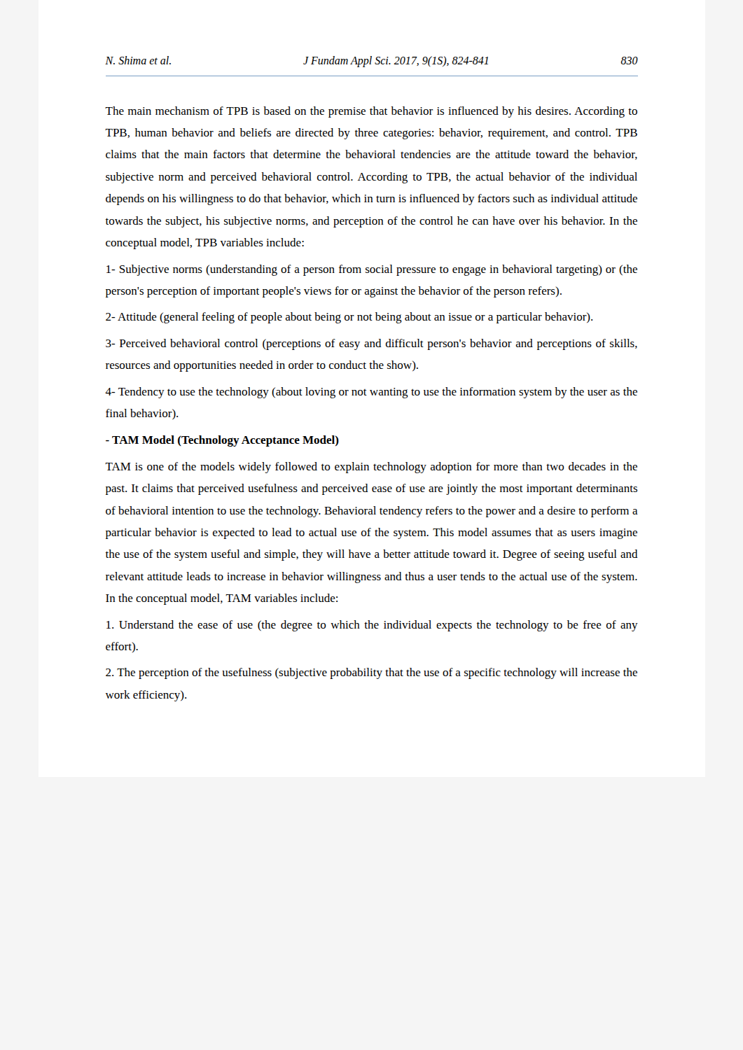N. Shima et al. J Fundam Appl Sci. 2017, 9(1S), 824-841 830
The main mechanism of TPB is based on the premise that behavior is influenced by his desires. According to TPB, human behavior and beliefs are directed by three categories: behavior, requirement, and control. TPB claims that the main factors that determine the behavioral tendencies are the attitude toward the behavior, subjective norm and perceived behavioral control. According to TPB, the actual behavior of the individual depends on his willingness to do that behavior, which in turn is influenced by factors such as individual attitude towards the subject, his subjective norms, and perception of the control he can have over his behavior. In the conceptual model, TPB variables include:
1- Subjective norms (understanding of a person from social pressure to engage in behavioral targeting) or (the person's perception of important people's views for or against the behavior of the person refers).
2- Attitude (general feeling of people about being or not being about an issue or a particular behavior).
3- Perceived behavioral control (perceptions of easy and difficult person's behavior and perceptions of skills, resources and opportunities needed in order to conduct the show).
4- Tendency to use the technology (about loving or not wanting to use the information system by the user as the final behavior).
- TAM Model (Technology Acceptance Model)
TAM is one of the models widely followed to explain technology adoption for more than two decades in the past. It claims that perceived usefulness and perceived ease of use are jointly the most important determinants of behavioral intention to use the technology. Behavioral tendency refers to the power and a desire to perform a particular behavior is expected to lead to actual use of the system. This model assumes that as users imagine the use of the system useful and simple, they will have a better attitude toward it. Degree of seeing useful and relevant attitude leads to increase in behavior willingness and thus a user tends to the actual use of the system. In the conceptual model, TAM variables include:
1. Understand the ease of use (the degree to which the individual expects the technology to be free of any effort).
2. The perception of the usefulness (subjective probability that the use of a specific technology will increase the work efficiency).